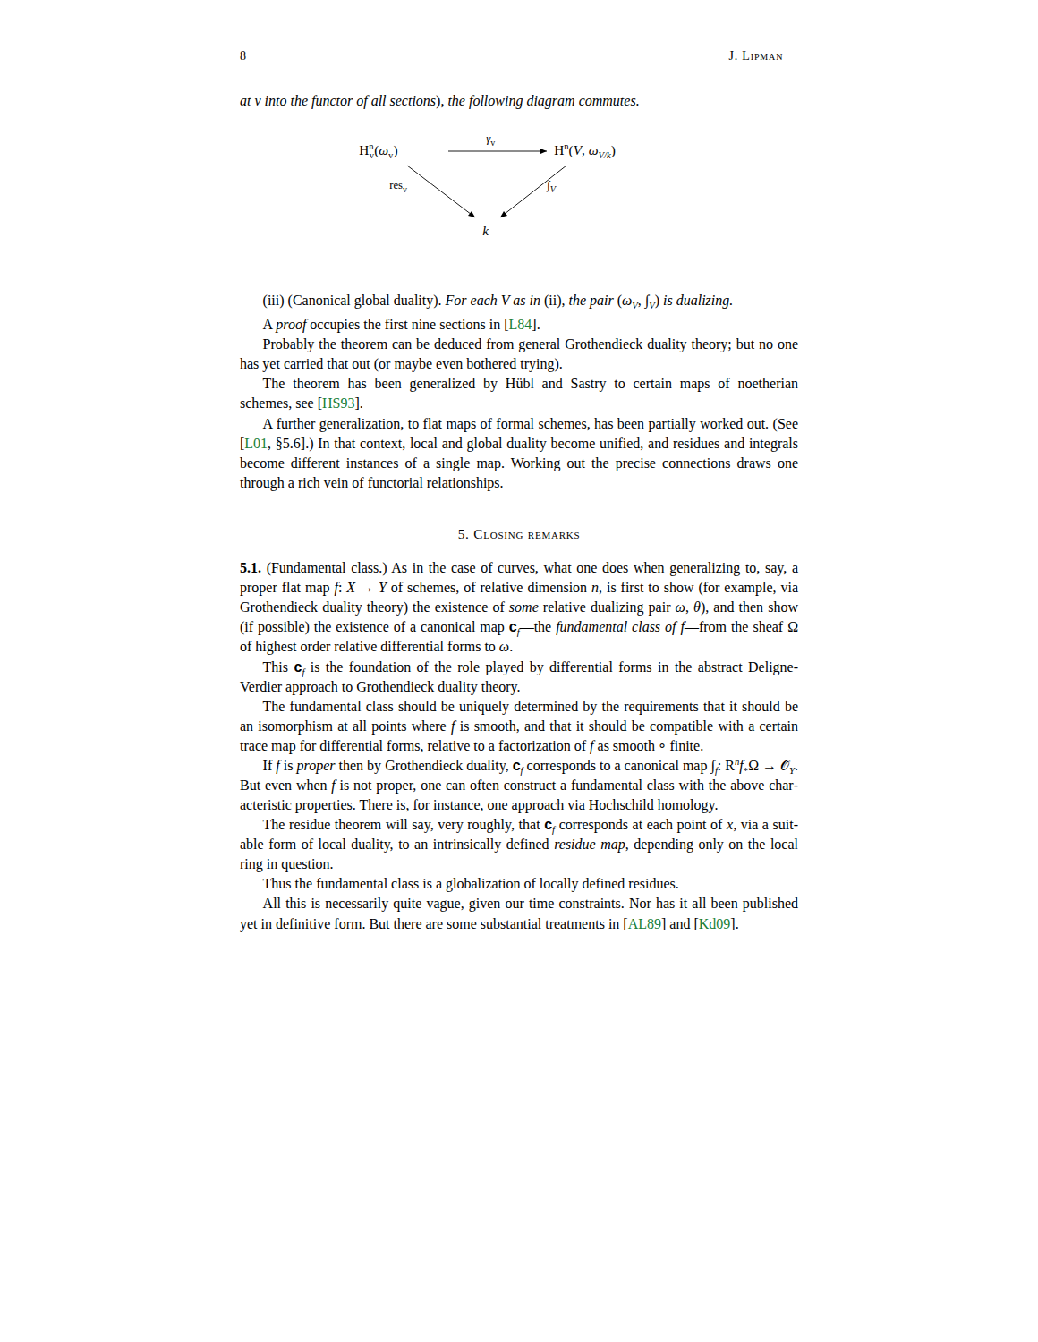8 J. Lipman
at v into the functor of all sections), the following diagram commutes.
Hnv(ωv)
Hn(V, ωV/k)
k
γv
resv
∫V
(iii) (Canonical global duality). For each V as in (ii), the pair (ωV, ∫V) is dualizing.
A proof occupies the first nine sections in [L84].
Probably the theorem can be deduced from general Grothendieck duality theory; but no one has yet carried that out (or maybe even bothered trying).
The theorem has been generalized by Hübl and Sastry to certain maps of noetherian schemes, see [HS93].
A further generalization, to flat maps of formal schemes, has been partially worked out. (See [L01, §5.6].) In that context, local and global duality become unified, and residues and integrals become different instances of a single map. Working out the precise connections draws one through a rich vein of functorial relationships.
5. Closing remarks
5.1. (Fundamental class.) As in the case of curves, what one does when generalizing to, say, a proper flat map f: X → Y of schemes, of relative dimension n, is first to show (for example, via Grothendieck duality theory) the existence of some relative dualizing pair ω, θ), and then show (if possible) the existence of a canonical map cf—the fundamental class of f—from the sheaf Ω of highest order relative differential forms to ω.
This cf is the foundation of the role played by differential forms in the abstract Deligne-Verdier approach to Grothendieck duality theory.
The fundamental class should be uniquely determined by the requirements that it should be an isomorphism at all points where f is smooth, and that it should be compatible with a certain trace map for differential forms, relative to a factorization of f as smooth ∘ finite.
If f is proper then by Grothendieck duality, cf corresponds to a canonical map ∫f: Rnf*Ω → 𝒪Y. But even when f is not proper, one can often construct a fundamental class with the above characteristic properties. There is, for instance, one approach via Hochschild homology.
The residue theorem will say, very roughly, that cf corresponds at each point of x, via a suitable form of local duality, to an intrinsically defined residue map, depending only on the local ring in question.
Thus the fundamental class is a globalization of locally defined residues.
All this is necessarily quite vague, given our time constraints. Nor has it all been published yet in definitive form. But there are some substantial treatments in [AL89] and [Kd09].